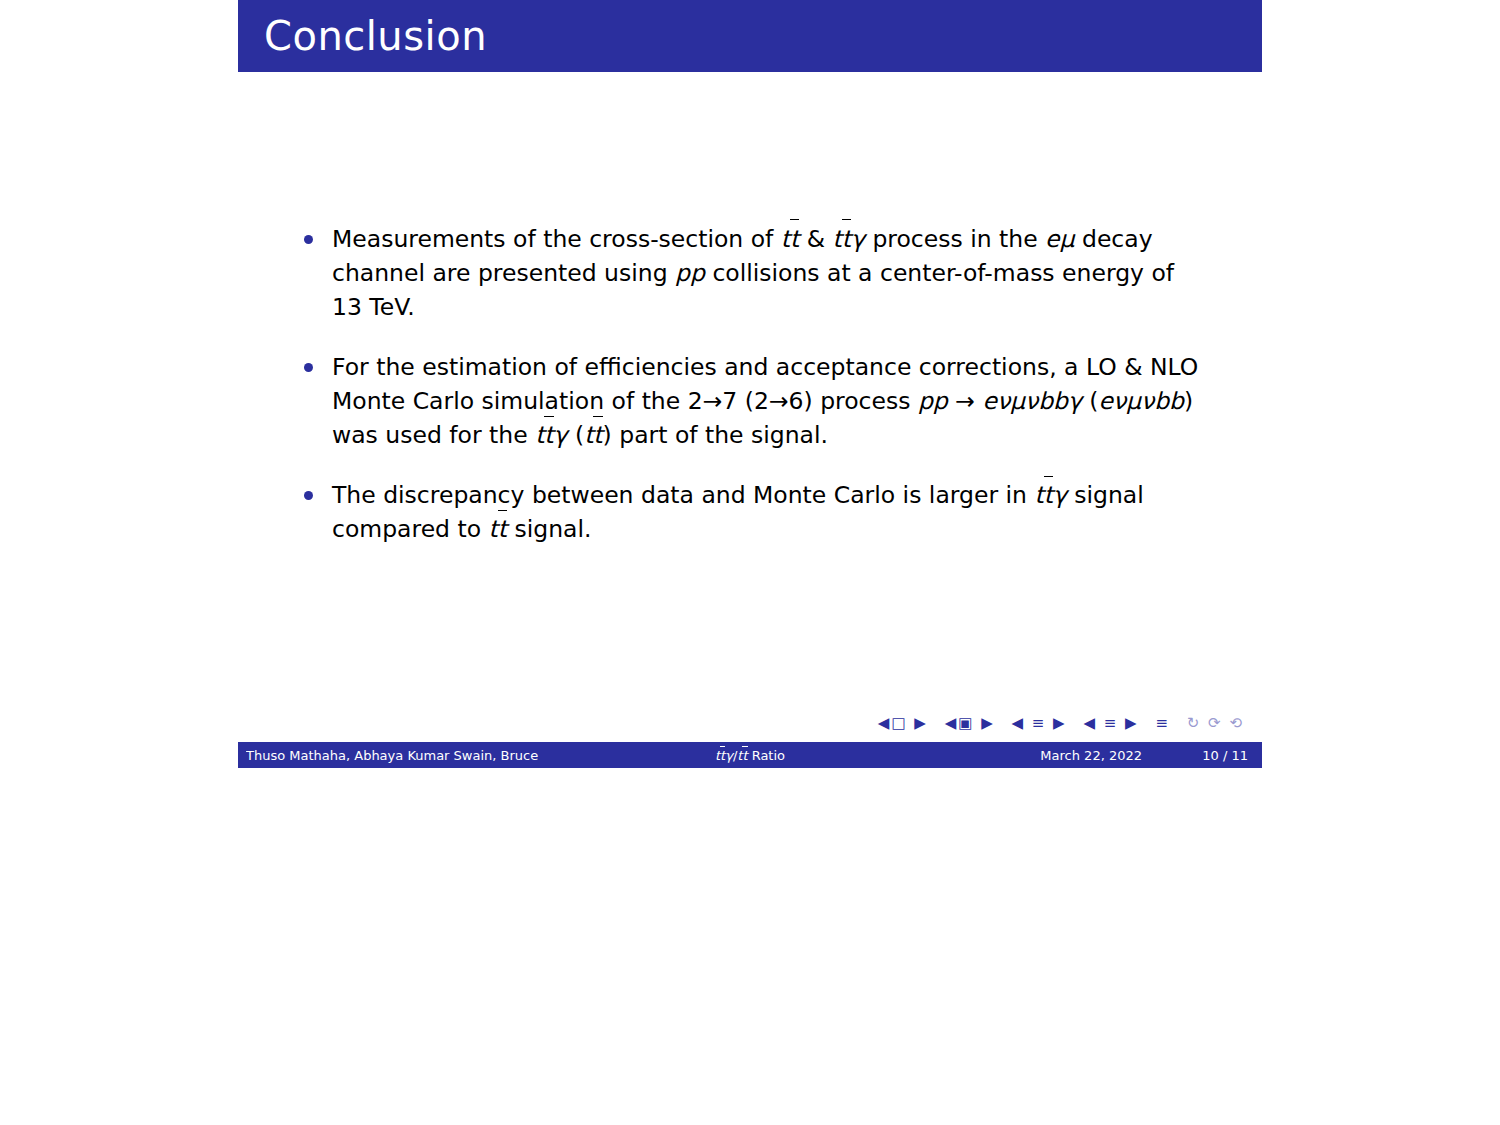Conclusion
Measurements of the cross-section of tt & ttγ process in the eμ decay channel are presented using pp collisions at a center-of-mass energy of 13 TeV.
For the estimation of efficiencies and acceptance corrections, a LO & NLO Monte Carlo simulation of the 2→7 (2→6) process pp → eνμνbbγ (eνμνbb) was used for the ttγ (tt) part of the signal.
The discrepancy between data and Monte Carlo is larger in ttγ signal compared to tt signal.
◀□ ▶ ◀▣ ▶ ◀ ≡ ▶ ◀ ≡ ▶ ≡ ↻ ⟳ ⟲
Thuso Mathaha, Abhaya Kumar Swain, Bruce ttγ/tt Ratio March 22, 2022 10 / 11